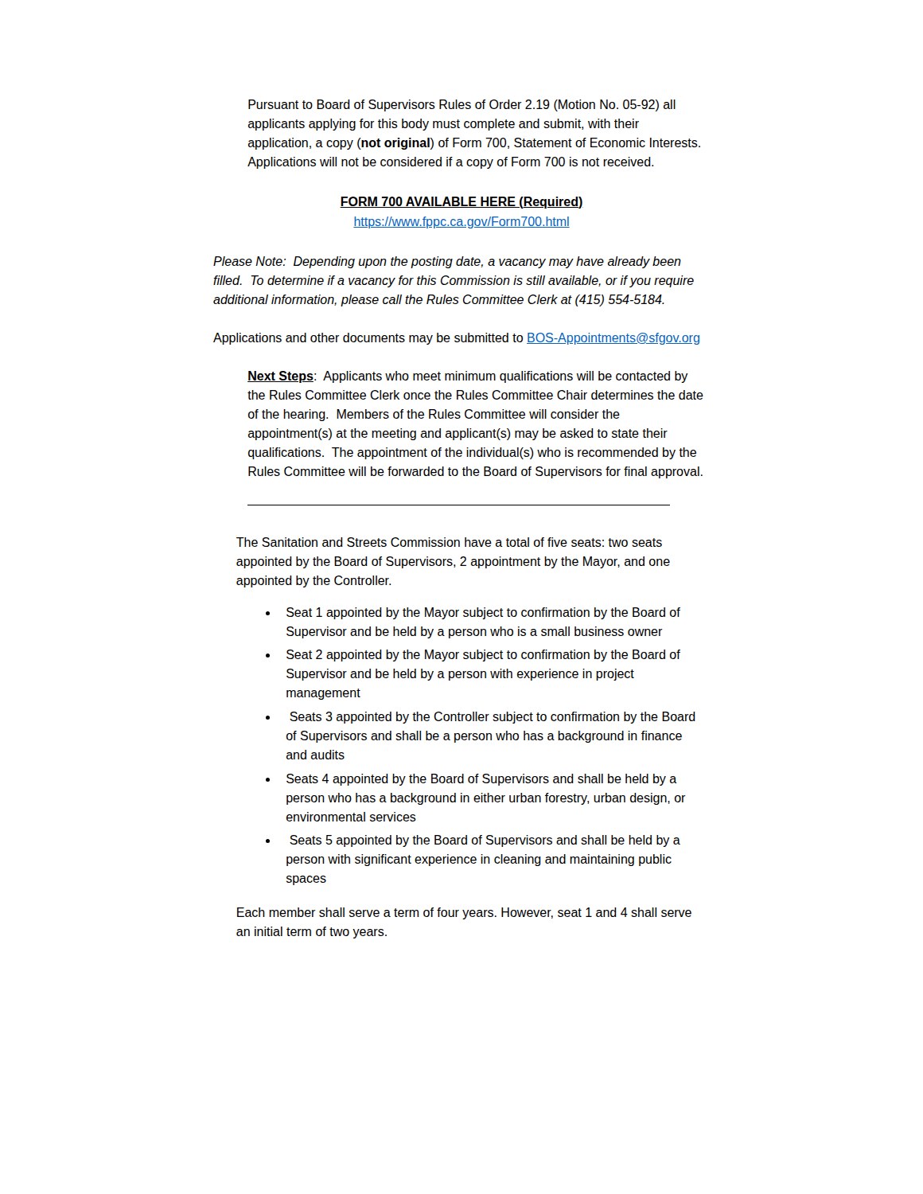Pursuant to Board of Supervisors Rules of Order 2.19 (Motion No. 05-92) all applicants applying for this body must complete and submit, with their application, a copy (not original) of Form 700, Statement of Economic Interests. Applications will not be considered if a copy of Form 700 is not received.
FORM 700 AVAILABLE HERE (Required)
https://www.fppc.ca.gov/Form700.html
Please Note: Depending upon the posting date, a vacancy may have already been filled. To determine if a vacancy for this Commission is still available, or if you require additional information, please call the Rules Committee Clerk at (415) 554-5184.
Applications and other documents may be submitted to BOS-Appointments@sfgov.org
Next Steps: Applicants who meet minimum qualifications will be contacted by the Rules Committee Clerk once the Rules Committee Chair determines the date of the hearing. Members of the Rules Committee will consider the appointment(s) at the meeting and applicant(s) may be asked to state their qualifications. The appointment of the individual(s) who is recommended by the Rules Committee will be forwarded to the Board of Supervisors for final approval.
The Sanitation and Streets Commission have a total of five seats: two seats appointed by the Board of Supervisors, 2 appointment by the Mayor, and one appointed by the Controller.
Seat 1 appointed by the Mayor subject to confirmation by the Board of Supervisor and be held by a person who is a small business owner
Seat 2 appointed by the Mayor subject to confirmation by the Board of Supervisor and be held by a person with experience in project management
Seats 3 appointed by the Controller subject to confirmation by the Board of Supervisors and shall be a person who has a background in finance and audits
Seats 4 appointed by the Board of Supervisors and shall be held by a person who has a background in either urban forestry, urban design, or environmental services
Seats 5 appointed by the Board of Supervisors and shall be held by a person with significant experience in cleaning and maintaining public spaces
Each member shall serve a term of four years. However, seat 1 and 4 shall serve an initial term of two years.